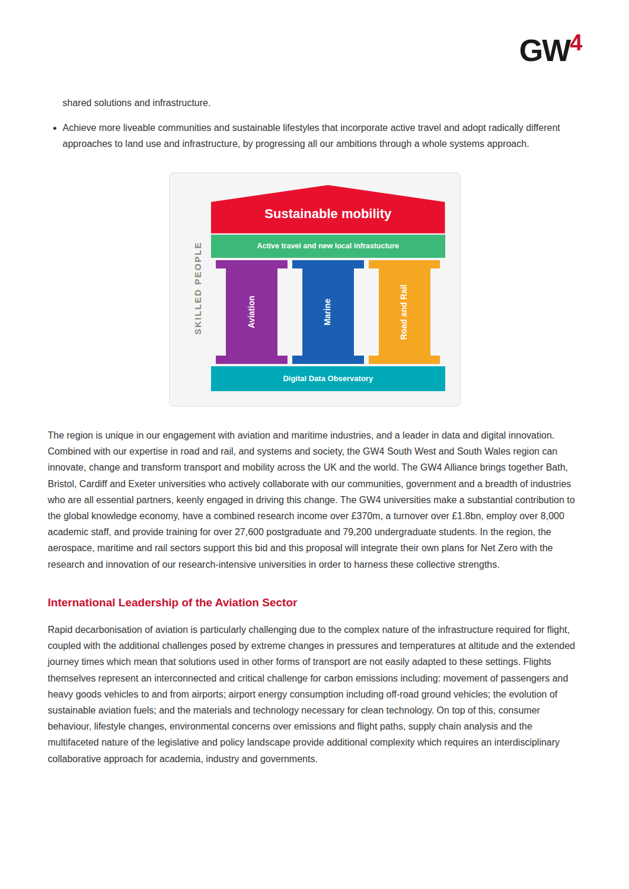GW4
shared solutions and infrastructure.
Achieve more liveable communities and sustainable lifestyles that incorporate active travel and adopt radically different approaches to land use and infrastructure, by progressing all our ambitions through a whole systems approach.
SKILLED PEOPLE
Sustainable mobility
Active travel and new local infrastucture
Aviation
Marine
Road and Rail
Digital Data Observatory
The region is unique in our engagement with aviation and maritime industries, and a leader in data and digital innovation. Combined with our expertise in road and rail, and systems and society, the GW4 South West and South Wales region can innovate, change and transform transport and mobility across the UK and the world. The GW4 Alliance brings together Bath, Bristol, Cardiff and Exeter universities who actively collaborate with our communities, government and a breadth of industries who are all essential partners, keenly engaged in driving this change. The GW4 universities make a substantial contribution to the global knowledge economy, have a combined research income over £370m, a turnover over £1.8bn, employ over 8,000 academic staff, and provide training for over 27,600 postgraduate and 79,200 undergraduate students. In the region, the aerospace, maritime and rail sectors support this bid and this proposal will integrate their own plans for Net Zero with the research and innovation of our research-intensive universities in order to harness these collective strengths.
International Leadership of the Aviation Sector
Rapid decarbonisation of aviation is particularly challenging due to the complex nature of the infrastructure required for flight, coupled with the additional challenges posed by extreme changes in pressures and temperatures at altitude and the extended journey times which mean that solutions used in other forms of transport are not easily adapted to these settings. Flights themselves represent an interconnected and critical challenge for carbon emissions including: movement of passengers and heavy goods vehicles to and from airports; airport energy consumption including off-road ground vehicles; the evolution of sustainable aviation fuels; and the materials and technology necessary for clean technology. On top of this, consumer behaviour, lifestyle changes, environmental concerns over emissions and flight paths, supply chain analysis and the multifaceted nature of the legislative and policy landscape provide additional complexity which requires an interdisciplinary collaborative approach for academia, industry and governments.